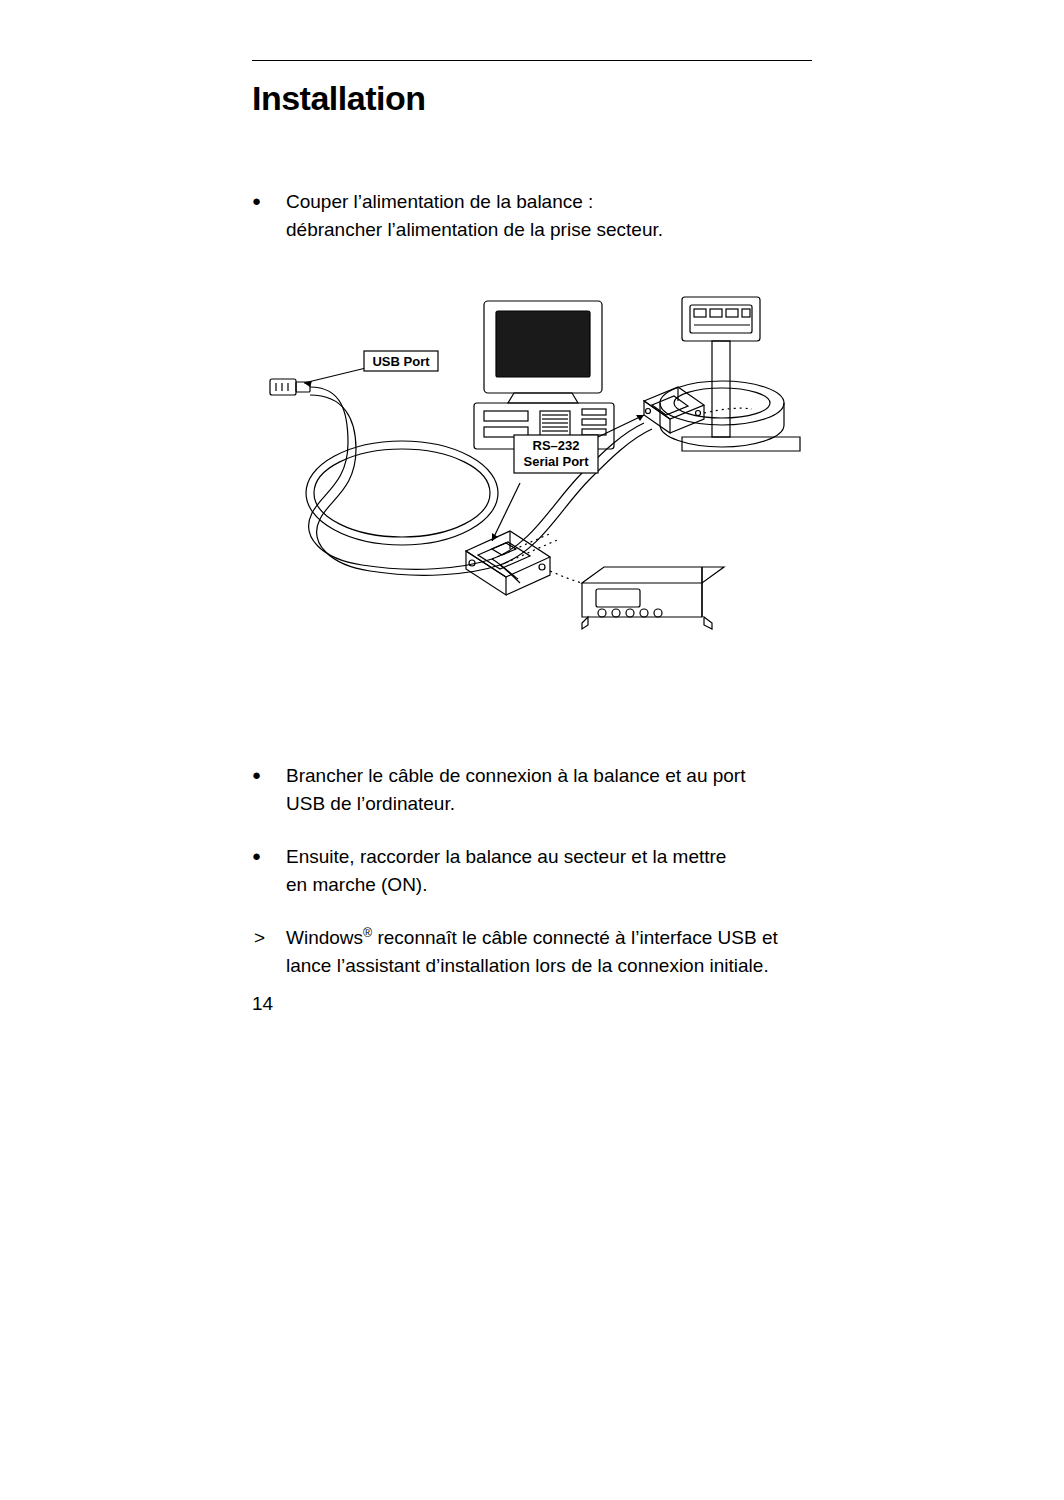Installation
Couper l’alimentation de la balance :
débrancher l’alimentation de la prise secteur.
USB Port RS–232 Serial Port
Brancher le câble de connexion à la balance et au port
USB de l’ordinateur.
Ensuite, raccorder la balance au secteur et la mettre
en marche (ON).
Windows® reconnaît le câble connecté à l’interface USB et
lance l’assistant d’installation lors de la connexion initiale.
14